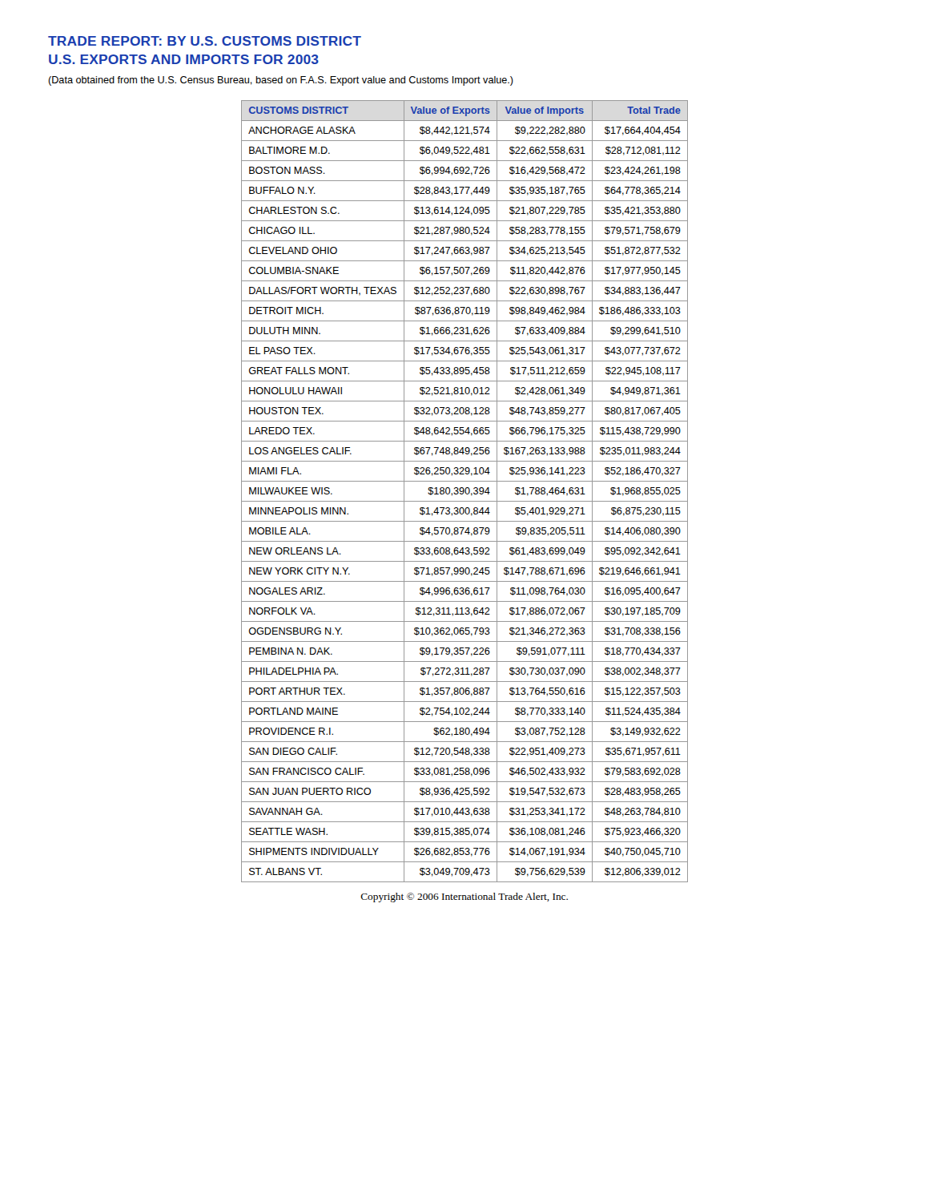TRADE REPORT: BY U.S. CUSTOMS DISTRICT
U.S. EXPORTS AND IMPORTS FOR 2003
(Data obtained from the U.S. Census Bureau, based on F.A.S. Export value and Customs Import value.)
| CUSTOMS DISTRICT | Value of Exports | Value of Imports | Total Trade |
| --- | --- | --- | --- |
| ANCHORAGE ALASKA | $8,442,121,574 | $9,222,282,880 | $17,664,404,454 |
| BALTIMORE M.D. | $6,049,522,481 | $22,662,558,631 | $28,712,081,112 |
| BOSTON MASS. | $6,994,692,726 | $16,429,568,472 | $23,424,261,198 |
| BUFFALO N.Y. | $28,843,177,449 | $35,935,187,765 | $64,778,365,214 |
| CHARLESTON S.C. | $13,614,124,095 | $21,807,229,785 | $35,421,353,880 |
| CHICAGO ILL. | $21,287,980,524 | $58,283,778,155 | $79,571,758,679 |
| CLEVELAND OHIO | $17,247,663,987 | $34,625,213,545 | $51,872,877,532 |
| COLUMBIA-SNAKE | $6,157,507,269 | $11,820,442,876 | $17,977,950,145 |
| DALLAS/FORT WORTH, TEXAS | $12,252,237,680 | $22,630,898,767 | $34,883,136,447 |
| DETROIT MICH. | $87,636,870,119 | $98,849,462,984 | $186,486,333,103 |
| DULUTH MINN. | $1,666,231,626 | $7,633,409,884 | $9,299,641,510 |
| EL PASO TEX. | $17,534,676,355 | $25,543,061,317 | $43,077,737,672 |
| GREAT FALLS MONT. | $5,433,895,458 | $17,511,212,659 | $22,945,108,117 |
| HONOLULU HAWAII | $2,521,810,012 | $2,428,061,349 | $4,949,871,361 |
| HOUSTON TEX. | $32,073,208,128 | $48,743,859,277 | $80,817,067,405 |
| LAREDO TEX. | $48,642,554,665 | $66,796,175,325 | $115,438,729,990 |
| LOS ANGELES CALIF. | $67,748,849,256 | $167,263,133,988 | $235,011,983,244 |
| MIAMI FLA. | $26,250,329,104 | $25,936,141,223 | $52,186,470,327 |
| MILWAUKEE WIS. | $180,390,394 | $1,788,464,631 | $1,968,855,025 |
| MINNEAPOLIS MINN. | $1,473,300,844 | $5,401,929,271 | $6,875,230,115 |
| MOBILE ALA. | $4,570,874,879 | $9,835,205,511 | $14,406,080,390 |
| NEW ORLEANS LA. | $33,608,643,592 | $61,483,699,049 | $95,092,342,641 |
| NEW YORK CITY N.Y. | $71,857,990,245 | $147,788,671,696 | $219,646,661,941 |
| NOGALES ARIZ. | $4,996,636,617 | $11,098,764,030 | $16,095,400,647 |
| NORFOLK VA. | $12,311,113,642 | $17,886,072,067 | $30,197,185,709 |
| OGDENSBURG N.Y. | $10,362,065,793 | $21,346,272,363 | $31,708,338,156 |
| PEMBINA N. DAK. | $9,179,357,226 | $9,591,077,111 | $18,770,434,337 |
| PHILADELPHIA PA. | $7,272,311,287 | $30,730,037,090 | $38,002,348,377 |
| PORT ARTHUR TEX. | $1,357,806,887 | $13,764,550,616 | $15,122,357,503 |
| PORTLAND MAINE | $2,754,102,244 | $8,770,333,140 | $11,524,435,384 |
| PROVIDENCE R.I. | $62,180,494 | $3,087,752,128 | $3,149,932,622 |
| SAN DIEGO CALIF. | $12,720,548,338 | $22,951,409,273 | $35,671,957,611 |
| SAN FRANCISCO CALIF. | $33,081,258,096 | $46,502,433,932 | $79,583,692,028 |
| SAN JUAN PUERTO RICO | $8,936,425,592 | $19,547,532,673 | $28,483,958,265 |
| SAVANNAH GA. | $17,010,443,638 | $31,253,341,172 | $48,263,784,810 |
| SEATTLE WASH. | $39,815,385,074 | $36,108,081,246 | $75,923,466,320 |
| SHIPMENTS INDIVIDUALLY | $26,682,853,776 | $14,067,191,934 | $40,750,045,710 |
| ST. ALBANS VT. | $3,049,709,473 | $9,756,629,539 | $12,806,339,012 |
Copyright © 2006 International Trade Alert, Inc.